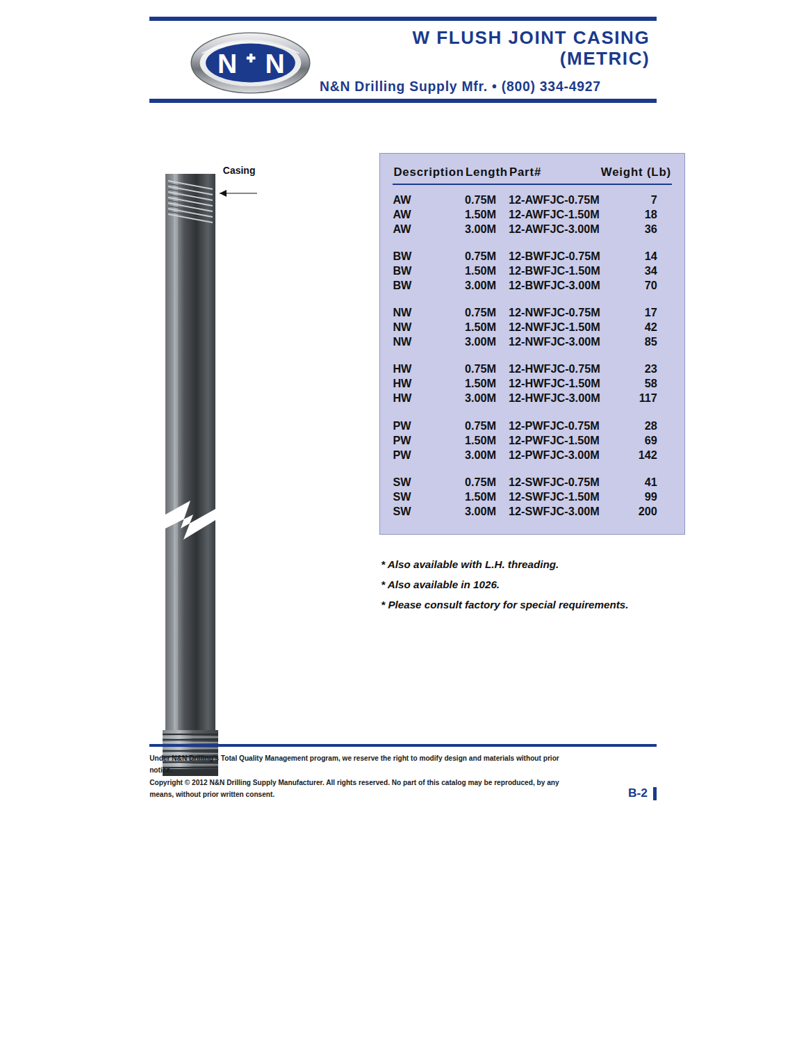N N
W FLUSH JOINT CASING(METRIC)
N&N Drilling Supply Mfr. • (800) 334-4927
Casing
| Description | Length | Part# | Weight (Lb) |
| --- | --- | --- | --- |
| AW | 0.75M | 12-AWFJC-0.75M | 7 |
| AW | 1.50M | 12-AWFJC-1.50M | 18 |
| AW | 3.00M | 12-AWFJC-3.00M | 36 |
| BW | 0.75M | 12-BWFJC-0.75M | 14 |
| BW | 1.50M | 12-BWFJC-1.50M | 34 |
| BW | 3.00M | 12-BWFJC-3.00M | 70 |
| NW | 0.75M | 12-NWFJC-0.75M | 17 |
| NW | 1.50M | 12-NWFJC-1.50M | 42 |
| NW | 3.00M | 12-NWFJC-3.00M | 85 |
| HW | 0.75M | 12-HWFJC-0.75M | 23 |
| HW | 1.50M | 12-HWFJC-1.50M | 58 |
| HW | 3.00M | 12-HWFJC-3.00M | 117 |
| PW | 0.75M | 12-PWFJC-0.75M | 28 |
| PW | 1.50M | 12-PWFJC-1.50M | 69 |
| PW | 3.00M | 12-PWFJC-3.00M | 142 |
| SW | 0.75M | 12-SWFJC-0.75M | 41 |
| SW | 1.50M | 12-SWFJC-1.50M | 99 |
| SW | 3.00M | 12-SWFJC-3.00M | 200 |
* Also available with L.H. threading.
* Also available in 1026.
* Please consult factory for special requirements.
Under N&N Drilling’s Total Quality Management program, we reserve the right to modify design and materials without prior notice.
Copyright © 2012 N&N Drilling Supply Manufacturer. All rights reserved. No part of this catalog may be reproduced, by any means, without prior written consent.
B-2